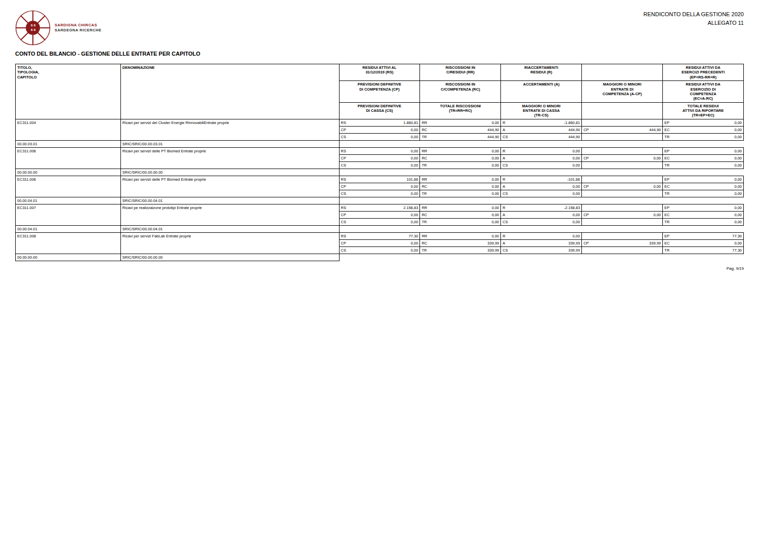ss ss
SARDIGNA CHIRCAS
SARDEGNA RICERCHE
RENDICONTO DELLA GESTIONE 2020
ALLEGATO 11
CONTO DEL BILANCIO - GESTIONE DELLE ENTRATE PER CAPITOLO
| TITOLO, TIPOLOGIA, CAPITOLO | DENOMINAZIONE | RESIDUI ATTIVI AL 31/12/2019 (RS) | RISCOSSIONI IN C/RESIDUI (RR) | RIACCERTAMENTI RESIDUI (R) | | RESIDUI ATTIVI DA ESERCIZI PRECEDENTI (EP=RS-RR+R) |
| --- | --- | --- | --- | --- | --- | --- |
| PREVISIONI DEFINITIVE DI COMPETENZA (CP) | RISCOSSIONI IN C/COMPETENZA (RC) | ACCERTAMENTI (A) | MAGGIORI O MINORI ENTRATE DI COMPETENZA (A-CP) | RESIDUI ATTIVI DA ESERCIZIO DI COMPETENZA (EC=A-RC) |
| PREVISIONI DEFINITIVE DI CASSA (CS) | TOTALE RISCOSSIONI (TR=RR+RC) | MAGGIORI O MINORI ENTRATE DI CASSA (TR-CS) | | TOTALE RESIDUI ATTIVI DA RIPORTARE (TR=EP+EC) |
| EC311.004 | Ricavi per servizi del Cluster Energie RinnovabiliEntrate proprie | RS 1.860,81 | RR 0,00 | R -1.860,81 | | EP 0,00 |
| CP 0,00 | RC 444,90 | A 444,90 | CP 444,90 | EC 0,00 |
| CS 0,00 | TR 444,90 | CS 444,90 | | TR 0,00 |
| 00.00.03.01 | SRIC/SRIC/00.00.03.01 | | | | | |
| EC311.006 | Ricavi per servizi delle PT Biomed Entrate proprie | RS 0,00 | RR 0,00 | R 0,00 | | EP 0,00 |
| CP 0,00 | RC 0,00 | A 0,00 | CP 0,00 | EC 0,00 |
| CS 0,00 | TR 0,00 | CS 0,00 | | TR 0,00 |
| 00.00.00.00 | SRIC/SRIC/00.00.00.00 | | | | | |
| EC311.006 | Ricavi per servizi delle PT Biomed Entrate proprie | RS 101,66 | RR 0,00 | R -101,66 | | EP 0,00 |
| CP 0,00 | RC 0,00 | A 0,00 | CP 0,00 | EC 0,00 |
| CS 0,00 | TR 0,00 | CS 0,00 | | TR 0,00 |
| 00.00.04.01 | SRIC/SRIC/00.00.04.01 | | | | | |
| EC311.007 | Ricavi pe realizzaizone prototipi Entrate proprie | RS 2.158,83 | RR 0,00 | R -2.158,83 | | EP 0,00 |
| CP 0,00 | RC 0,00 | A 0,00 | CP 0,00 | EC 0,00 |
| CS 0,00 | TR 0,00 | CS 0,00 | | TR 0,00 |
| 00.00.04.01 | SRIC/SRIC/00.00.04.01 | | | | | |
| EC311.008 | Ricavi per servizi FabLab Entrate proprie | RS 77,30 | RR 0,00 | R 0,00 | | EP 77,30 |
| CP 0,00 | RC 339,99 | A 339,99 | CP 339,99 | EC 0,00 |
| CS 0,00 | TR 339,99 | CS 339,99 | | TR 77,30 |
| 00.00.00.00 | SRIC/SRIC/00.00.00.00 | | | | | |
Pag. 9/19